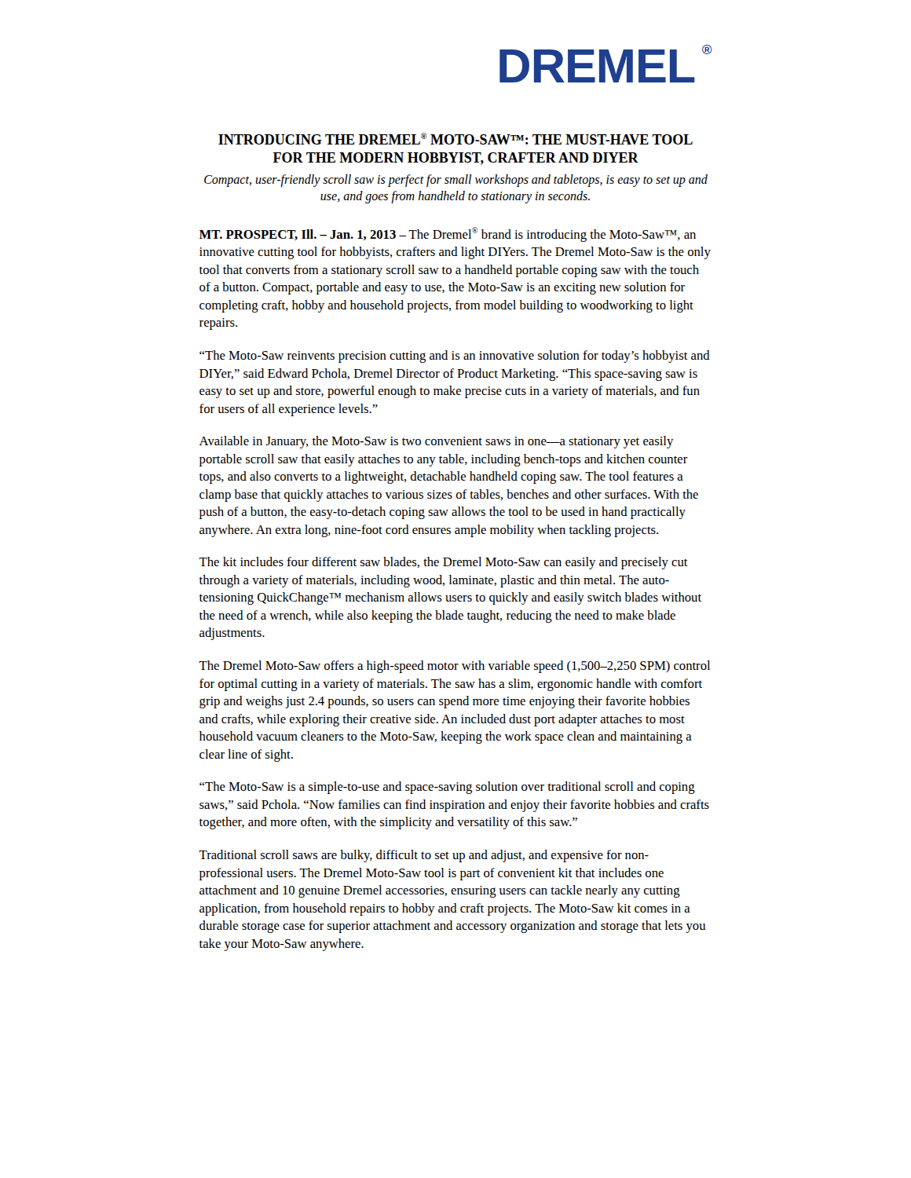DREMEL®
Introducing the Dremel® Moto-Saw™: The Must-Have Tool
for the Modern Hobbyist, Crafter and DIYer
Compact, user-friendly scroll saw is perfect for small workshops and tabletops, is easy to set up and use, and goes from handheld to stationary in seconds.
MT. PROSPECT, Ill. – Jan. 1, 2013 – The Dremel® brand is introducing the Moto-Saw™, an innovative cutting tool for hobbyists, crafters and light DIYers. The Dremel Moto-Saw is the only tool that converts from a stationary scroll saw to a handheld portable coping saw with the touch of a button. Compact, portable and easy to use, the Moto-Saw is an exciting new solution for completing craft, hobby and household projects, from model building to woodworking to light repairs.
“The Moto-Saw reinvents precision cutting and is an innovative solution for today’s hobbyist and DIYer,” said Edward Pchola, Dremel Director of Product Marketing. “This space-saving saw is easy to set up and store, powerful enough to make precise cuts in a variety of materials, and fun for users of all experience levels.”
Available in January, the Moto-Saw is two convenient saws in one—a stationary yet easily portable scroll saw that easily attaches to any table, including bench-tops and kitchen counter tops, and also converts to a lightweight, detachable handheld coping saw. The tool features a clamp base that quickly attaches to various sizes of tables, benches and other surfaces. With the push of a button, the easy-to-detach coping saw allows the tool to be used in hand practically anywhere. An extra long, nine-foot cord ensures ample mobility when tackling projects.
The kit includes four different saw blades, the Dremel Moto-Saw can easily and precisely cut through a variety of materials, including wood, laminate, plastic and thin metal. The auto-tensioning QuickChange™ mechanism allows users to quickly and easily switch blades without the need of a wrench, while also keeping the blade taught, reducing the need to make blade adjustments.
The Dremel Moto-Saw offers a high-speed motor with variable speed (1,500–2,250 SPM) control for optimal cutting in a variety of materials. The saw has a slim, ergonomic handle with comfort grip and weighs just 2.4 pounds, so users can spend more time enjoying their favorite hobbies and crafts, while exploring their creative side. An included dust port adapter attaches to most household vacuum cleaners to the Moto-Saw, keeping the work space clean and maintaining a clear line of sight.
“The Moto-Saw is a simple-to-use and space-saving solution over traditional scroll and coping saws,” said Pchola. “Now families can find inspiration and enjoy their favorite hobbies and crafts together, and more often, with the simplicity and versatility of this saw.”
Traditional scroll saws are bulky, difficult to set up and adjust, and expensive for non-professional users. The Dremel Moto-Saw tool is part of convenient kit that includes one attachment and 10 genuine Dremel accessories, ensuring users can tackle nearly any cutting application, from household repairs to hobby and craft projects. The Moto-Saw kit comes in a durable storage case for superior attachment and accessory organization and storage that lets you take your Moto-Saw anywhere.